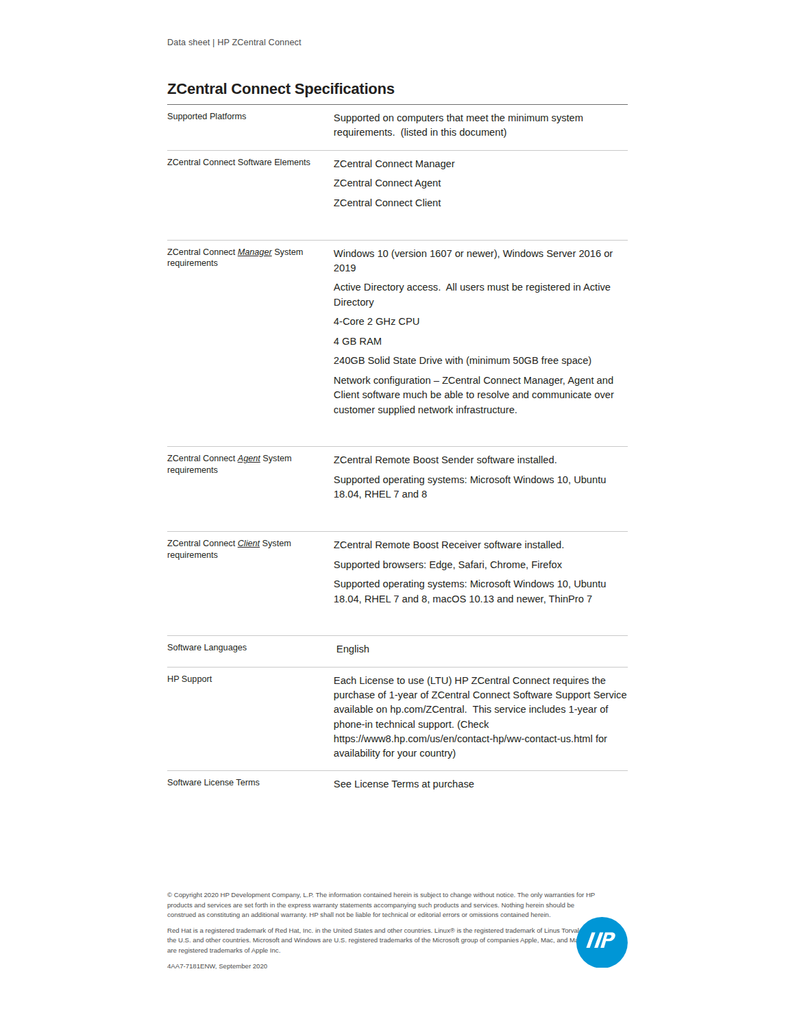Data sheet | HP ZCentral Connect
ZCentral Connect Specifications
| Supported Platforms | Supported on computers that meet the minimum system requirements. (listed in this document) |
| ZCentral Connect Software Elements | ZCentral Connect Manager ZCentral Connect Agent ZCentral Connect Client |
| ZCentral Connect Manager System requirements | Windows 10 (version 1607 or newer), Windows Server 2016 or 2019 Active Directory access. All users must be registered in Active Directory 4-Core 2 GHz CPU 4 GB RAM 240GB Solid State Drive with (minimum 50GB free space) Network configuration – ZCentral Connect Manager, Agent and Client software much be able to resolve and communicate over customer supplied network infrastructure. |
| ZCentral Connect Agent System requirements | ZCentral Remote Boost Sender software installed. Supported operating systems: Microsoft Windows 10, Ubuntu 18.04, RHEL 7 and 8 |
| ZCentral Connect Client System requirements | ZCentral Remote Boost Receiver software installed. Supported browsers: Edge, Safari, Chrome, Firefox Supported operating systems: Microsoft Windows 10, Ubuntu 18.04, RHEL 7 and 8, macOS 10.13 and newer, ThinPro 7 |
| Software Languages | English |
| HP Support | Each License to use (LTU) HP ZCentral Connect requires the purchase of 1-year of ZCentral Connect Software Support Service available on hp.com/ZCentral. This service includes 1-year of phone-in technical support. (Check https://www8.hp.com/us/en/contact-hp/ww-contact-us.html for availability for your country) |
| Software License Terms | See License Terms at purchase |
© Copyright 2020 HP Development Company, L.P. The information contained herein is subject to change without notice. The only warranties for HP products and services are set forth in the express warranty statements accompanying such products and services. Nothing herein should be construed as constituting an additional warranty. HP shall not be liable for technical or editorial errors or omissions contained herein.
Red Hat is a registered trademark of Red Hat, Inc. in the United States and other countries. Linux® is the registered trademark of Linus Torvalds in the U.S. and other countries. Microsoft and Windows are U.S. registered trademarks of the Microsoft group of companies Apple, Mac, and MacBook are registered trademarks of Apple Inc.
4AA7-7181ENW, September 2020